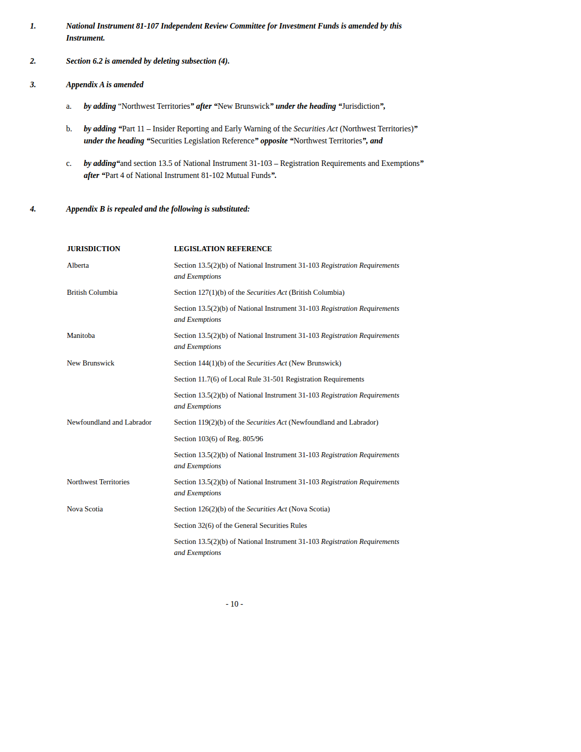1.
National Instrument 81-107 Independent Review Committee for Investment Funds is amended by this Instrument.
2.
Section 6.2 is amended by deleting subsection (4).
3.
Appendix A is amended
a. by adding “Northwest Territories” after “New Brunswick” under the heading “Jurisdiction”,
b. by adding “Part 11 – Insider Reporting and Early Warning of the Securities Act (Northwest Territories)” under the heading “Securities Legislation Reference” opposite “Northwest Territories”, and
c. by adding“and section 13.5 of National Instrument 31-103 – Registration Requirements and Exemptions” after “Part 4 of National Instrument 81-102 Mutual Funds”.
4.
Appendix B is repealed and the following is substituted:
| JURISDICTION | LEGISLATION REFERENCE |
| --- | --- |
| Alberta | Section 13.5(2)(b) of National Instrument 31-103 Registration Requirements and Exemptions |
| British Columbia | Section 127(1)(b) of the Securities Act (British Columbia) |
| | Section 13.5(2)(b) of National Instrument 31-103 Registration Requirements and Exemptions |
| Manitoba | Section 13.5(2)(b) of National Instrument 31-103 Registration Requirements and Exemptions |
| New Brunswick | Section 144(1)(b) of the Securities Act (New Brunswick) |
| | Section 11.7(6) of Local Rule 31-501 Registration Requirements |
| | Section 13.5(2)(b) of National Instrument 31-103 Registration Requirements and Exemptions |
| Newfoundland and Labrador | Section 119(2)(b) of the Securities Act (Newfoundland and Labrador) |
| | Section 103(6) of Reg. 805/96 |
| | Section 13.5(2)(b) of National Instrument 31-103 Registration Requirements and Exemptions |
| Northwest Territories | Section 13.5(2)(b) of National Instrument 31-103 Registration Requirements and Exemptions |
| Nova Scotia | Section 126(2)(b) of the Securities Act (Nova Scotia) |
| | Section 32(6) of the General Securities Rules |
| | Section 13.5(2)(b) of National Instrument 31-103 Registration Requirements and Exemptions |
- 10 -